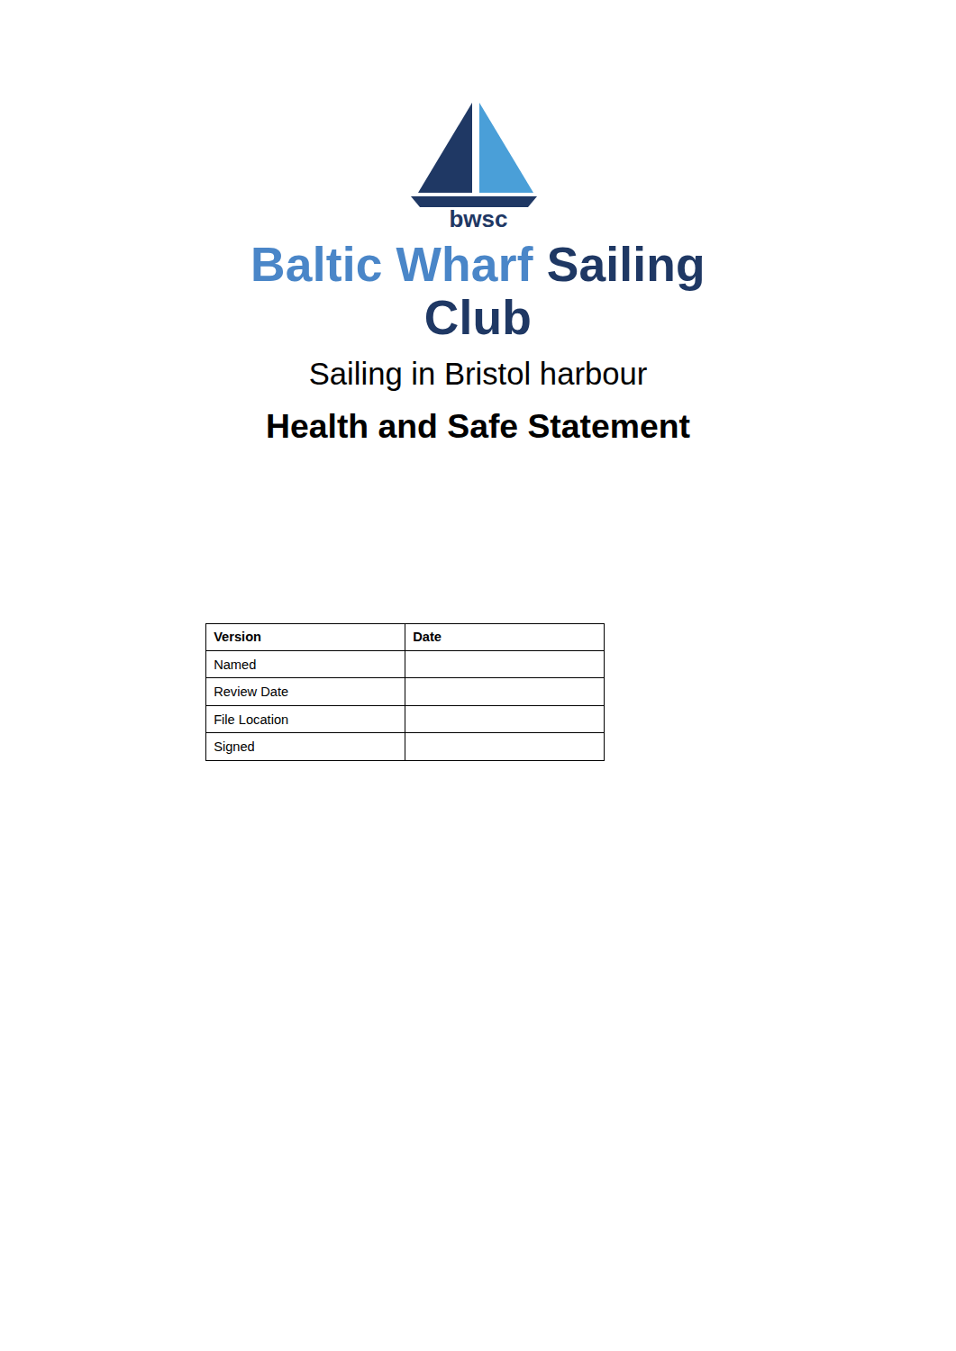BWSC sail logo bwsc
Baltic Wharf Sailing Club
Sailing in Bristol harbour
Health and Safe Statement
| Version | Date |
| --- | --- |
| Named | |
| Review Date | |
| File Location | |
| Signed | |